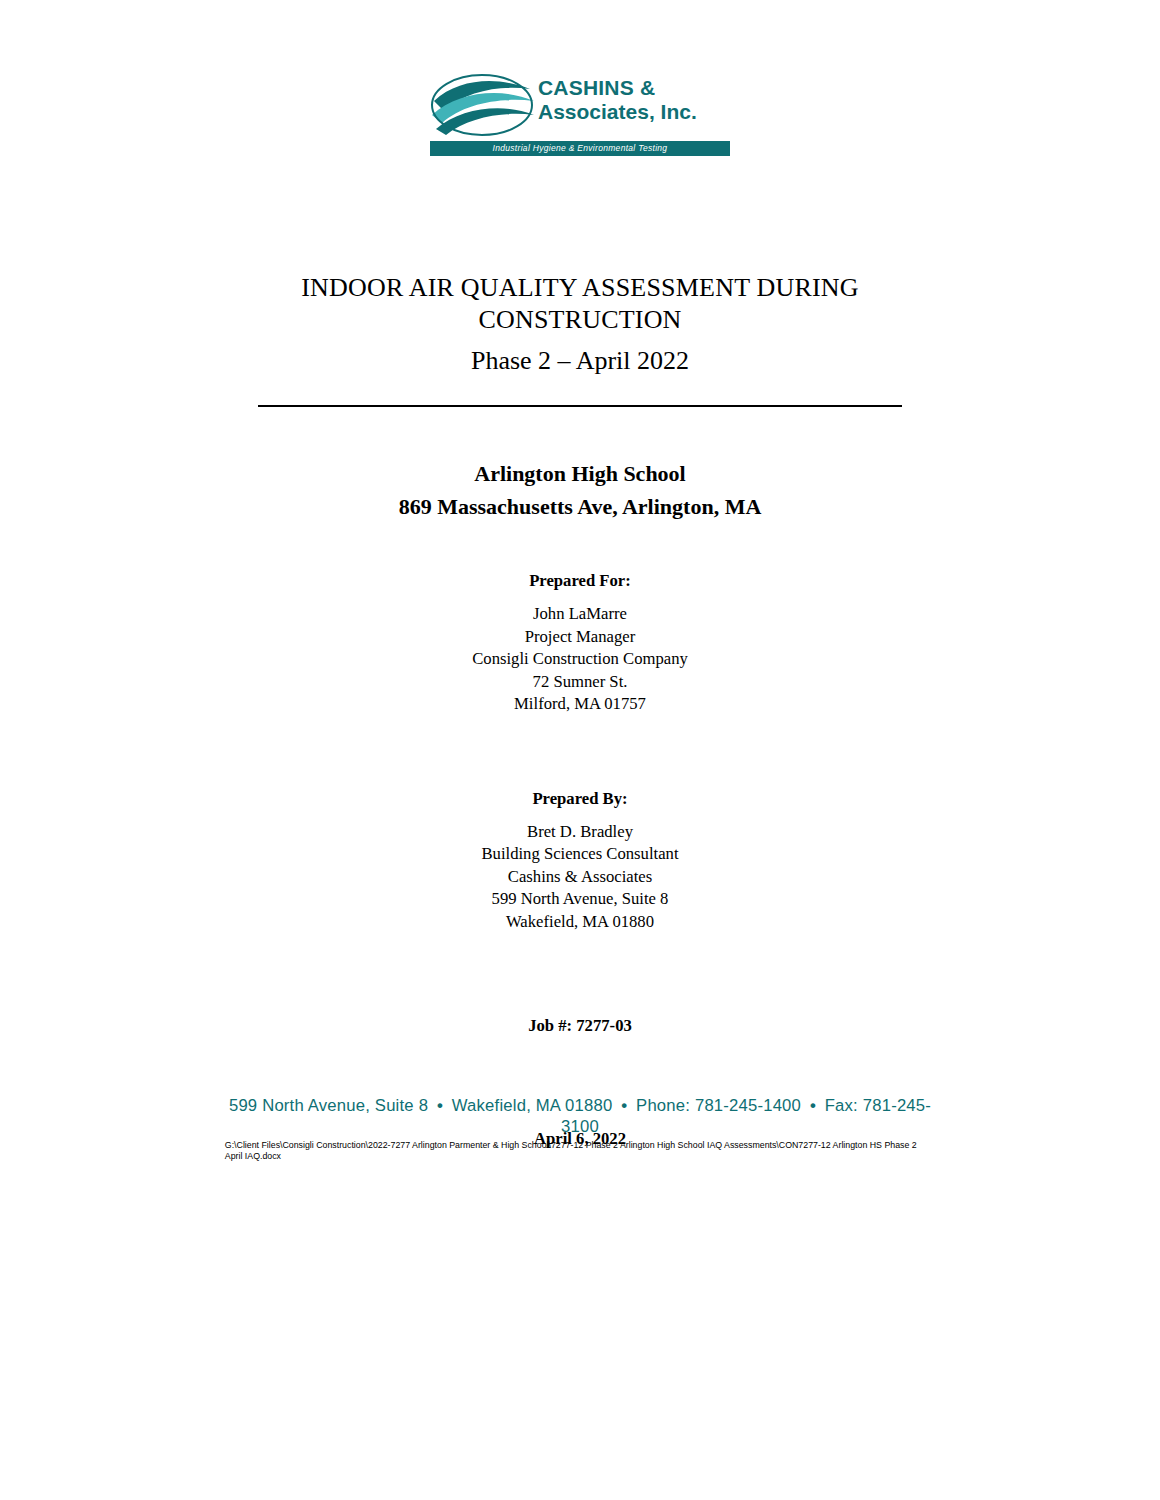CASHINS &
Associates, Inc.
Industrial Hygiene & Environmental Testing
INDOOR AIR QUALITY ASSESSMENT DURING
CONSTRUCTION
Phase 2 – April 2022
Arlington High School
869 Massachusetts Ave, Arlington, MA
Prepared For:
John LaMarre
Project Manager
Consigli Construction Company
72 Sumner St.
Milford, MA 01757
Prepared By:
Bret D. Bradley
Building Sciences Consultant
Cashins & Associates
599 North Avenue, Suite 8
Wakefield, MA 01880
Job #: 7277-03
April 6, 2022
599 North Avenue, Suite 8 • Wakefield, MA 01880 • Phone: 781-245-1400 • Fax: 781-245-3100
G:\Client Files\Consigli Construction\2022-7277 Arlington Parmenter & High School\7277-12 Phase 2 Arlington High School IAQ Assessments\CON7277-12 Arlington HS Phase 2 April IAQ.docx